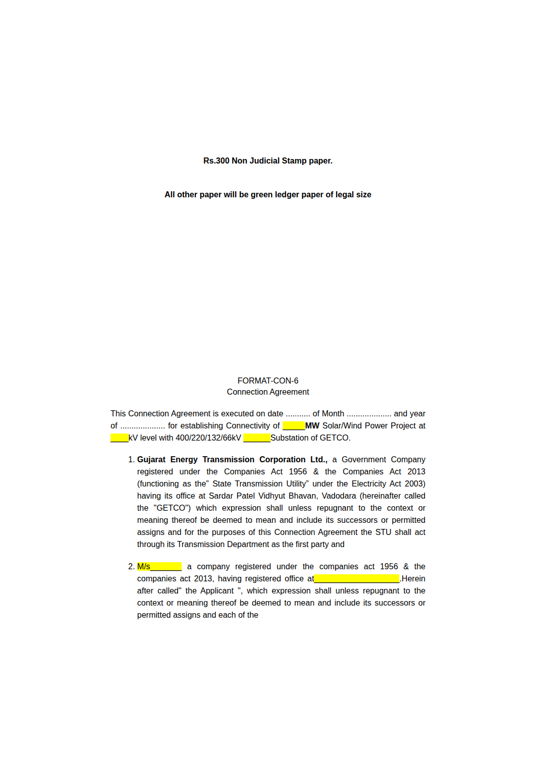Rs.300 Non Judicial Stamp paper.
All other paper will be green ledger paper of legal size
FORMAT-CON-6 Connection Agreement
This Connection Agreement is executed on date ........... of Month .................... and year of .................... for establishing Connectivity of _____MW Solar/Wind Power Project at ____kV level with 400/220/132/66kV ______Substation of GETCO.
Gujarat Energy Transmission Corporation Ltd., a Government Company registered under the Companies Act 1956 & the Companies Act 2013 (functioning as the” State Transmission Utility” under the Electricity Act 2003) having its office at Sardar Patel Vidhyut Bhavan, Vadodara (hereinafter called the "GETCO") which expression shall unless repugnant to the context or meaning thereof be deemed to mean and include its successors or permitted assigns and for the purposes of this Connection Agreement the STU shall act through its Transmission Department as the first party and
M/s_______ a company registered under the companies act 1956 & the companies act 2013, having registered office at___________________.Herein after called" the Applicant ", which expression shall unless repugnant to the context or meaning thereof be deemed to mean and include its successors or permitted assigns and each of the